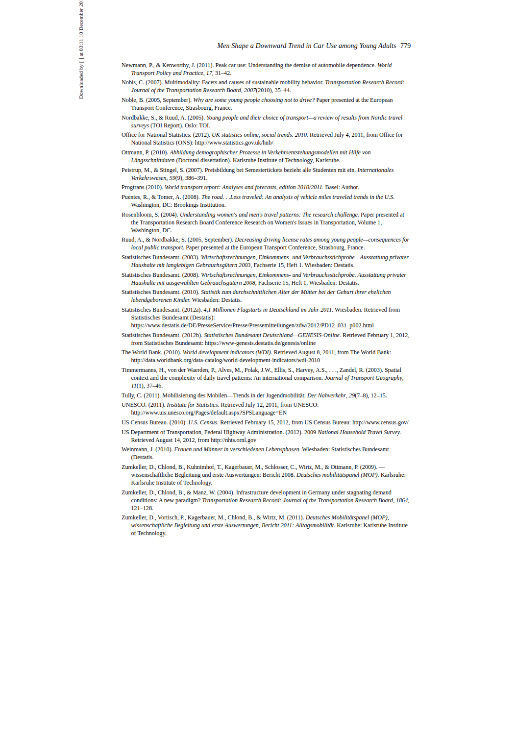Downloaded by [ ] at 03:11 10 December 2012
Men Shape a Downward Trend in Car Use among Young Adults 779
Newmann, P., & Kenworthy, J. (2011). Peak car use: Understanding the demise of automobile dependence. World Transport Policy and Practice, 17, 31–42.
Nobis, C. (2007). Multimodality: Facets and causes of sustainable mobility behavior. Transportation Research Record: Journal of the Transportation Research Board, 2007(2010), 35–44.
Noble, B. (2005, September). Why are some young people choosing not to drive? Paper presented at the European Transport Conference, Strasbourg, France.
Nordbakke, S., & Ruud, A. (2005). Young people and their choice of transport—a review of results from Nordic travel surveys (TOI Report). Oslo: TOI.
Office for National Statistics. (2012). UK statistics online, social trends. 2010. Retrieved July 4, 2011, from Office for National Statistics (ONS): http://www.statistics.gov.uk/hub/
Ottmann, P. (2010). Abbildung demographischer Prozesse in Verkehrsentstehungsmodellen mit Hilfe von Längsschnittdaten (Doctoral dissertation). Karlsruhe Institute of Technology, Karlsruhe.
Peistrup, M., & Stingel, S. (2007). Preisbildung bei Semestertickets bezieht alle Studenten mit ein. Internationales Verkehrswesen, 59(9), 386–391.
Progtrans (2010). World transport report: Analyses and forecasts, edition 2010/2011. Basel: Author.
Puentes, R., & Tomer, A. (2008). The road. . .Less traveled: An analysis of vehicle miles traveled trends in the U.S. Washington, DC: Brookings Institution.
Rosenbloom, S. (2004). Understanding women's and men's travel patterns: The research challenge. Paper presented at the Transportation Research Board Conference Research on Women's Issues in Transportation, Volume 1, Washington, DC.
Ruud, A., & Nordbakke, S. (2005, September). Decreasing driving license rates among young people—consequences for local public transport. Paper presented at the European Transport Conference, Strasbourg, France.
Statistisches Bundesamt. (2003). Wirtschaftsrechnungen, Einkommens- und Verbrauchsstichprobe—Ausstattung privater Haushalte mit langlebigen Gebrauchsgütern 2003, Fachserie 15, Heft 1. Wiesbaden: Destatis.
Statistisches Bundesamt. (2008). Wirtschaftsrechnungen, Einkommens- und Verbrauchsstichprobe. Ausstattung privater Haushalte mit ausgewählten Gebrauchsgütern 2008, Fachserie 15, Heft 1. Wiesbaden: Destatis.
Statistisches Bundesamt. (2010). Statistik zum durchschnittlichen Alter der Mütter bei der Geburt ihrer ehelichen lebendgeborenen Kinder. Wiesbaden: Destatis.
Statistisches Bundesamt. (2012a). 4,1 Millionen Flugstarts in Deutschland im Jahr 2011. Wiesbaden. Retrieved from Statistisches Bundesamt (Destatis): https://www.destatis.de/DE/PresseService/Presse/Pressemitteilungen/zdw/2012/PD12_031_p002.html
Statistisches Bundesamt. (2012b). Statistisches Bundesamt Deutschland—GENESIS-Online. Retrieved February 1, 2012, from Statistisches Bundesamt: https://www-genesis.destatis.de/genesis/online
The World Bank. (2010). World development indicators (WDI). Retrieved August 8, 2011, from The World Bank: http://data.worldbank.org/data-catalog/world-development-indicators/wdi-2010
Timmermanns, H., von der Waerden, P., Alves, M., Polak, J.W., Ellis, S., Harvey, A.S., . . ., Zandel, R. (2003). Spatial context and the complexity of daily travel patterns: An international comparison. Journal of Transport Geography, 11(1), 37–46.
Tully, C. (2011). Mobilisierung des Mobilen—Trends in der Jugendmobilität. Der Nahverkehr, 29(7–8), 12–15.
UNESCO. (2011). Institute for Statistics. Retrieved July 12, 2011, from UNESCO: http://www.uis.unesco.org/Pages/default.aspx?SPSLanguage=EN
US Census Bureau. (2010). U.S. Census. Retrieved February 15, 2012, from US Census Bureau: http://www.census.gov/
US Department of Transportation, Federal Highway Administration. (2012). 2009 National Household Travel Survey. Retrieved August 14, 2012, from http://nhts.ornl.gov
Weinmann, J. (2010). Frauen und Männer in verschiedenen Lebensphasen. Wiesbaden: Statistisches Bundesamt (Destatis.
Zumkeller, D., Chlond, B., Kuhnimhof, T., Kagerbauer, M., Schlosser, C., Wirtz, M., & Ottmann, P. (2009). —wissenschaftliche Begleitung und erste Auswertungen: Bericht 2008. Deutsches mobilitätspanel (MOP). Karlsruhe: Karlsruhe Institute of Technology.
Zumkeller, D., Chlond, B., & Manz, W. (2004). Infrastructure development in Germany under stagnating demand conditions: A new paradigm? Transportation Research Record: Journal of the Transportation Research Board, 1864, 121–128.
Zumkeller, D., Vortisch, P., Kagerbauer, M., Chlond, B., & Wirtz, M. (2011). Deutsches Mobilitätspanel (MOP), wissenschaftliche Begleitung und erste Auswertungen, Bericht 2011: Alltagsmobilität. Karlsruhe: Karlsruhe Institute of Technology.